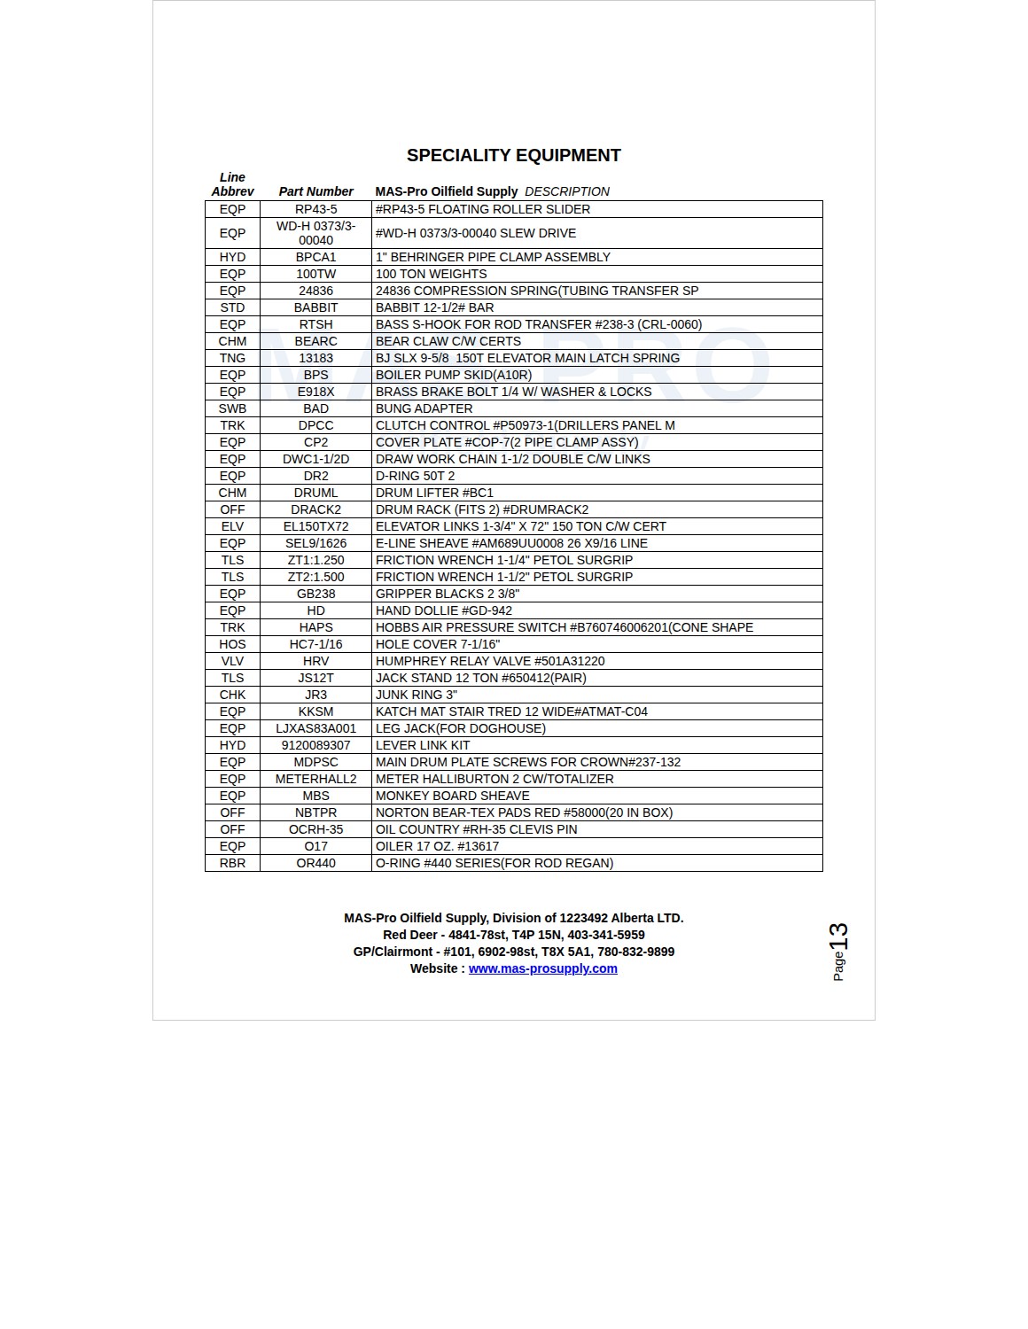MAS-PROOilfield Supply
SPECIALITY EQUIPMENT
| Line Abbrev | Part Number | MAS-Pro Oilfield Supply DESCRIPTION |
| --- | --- | --- |
| EQP | RP43-5 | #RP43-5 FLOATING ROLLER SLIDER |
| EQP | WD-H 0373/3-00040 | #WD-H 0373/3-00040 SLEW DRIVE |
| HYD | BPCA1 | 1" BEHRINGER PIPE CLAMP ASSEMBLY |
| EQP | 100TW | 100 TON WEIGHTS |
| EQP | 24836 | 24836 COMPRESSION SPRING(TUBING TRANSFER SP |
| STD | BABBIT | BABBIT 12-1/2# BAR |
| EQP | RTSH | BASS S-HOOK FOR ROD TRANSFER #238-3 (CRL-0060) |
| CHM | BEARC | BEAR CLAW C/W CERTS |
| TNG | 13183 | BJ SLX 9-5/8 150T ELEVATOR MAIN LATCH SPRING |
| EQP | BPS | BOILER PUMP SKID(A10R) |
| EQP | E918X | BRASS BRAKE BOLT 1/4 W/ WASHER & LOCKS |
| SWB | BAD | BUNG ADAPTER |
| TRK | DPCC | CLUTCH CONTROL #P50973-1(DRILLERS PANEL M |
| EQP | CP2 | COVER PLATE #COP-7(2 PIPE CLAMP ASSY) |
| EQP | DWC1-1/2D | DRAW WORK CHAIN 1-1/2 DOUBLE C/W LINKS |
| EQP | DR2 | D-RING 50T 2 |
| CHM | DRUML | DRUM LIFTER #BC1 |
| OFF | DRACK2 | DRUM RACK (FITS 2) #DRUMRACK2 |
| ELV | EL150TX72 | ELEVATOR LINKS 1-3/4" X 72" 150 TON C/W CERT |
| EQP | SEL9/1626 | E-LINE SHEAVE #AM689UU0008 26 X9/16 LINE |
| TLS | ZT1:1.250 | FRICTION WRENCH 1-1/4" PETOL SURGRIP |
| TLS | ZT2:1.500 | FRICTION WRENCH 1-1/2" PETOL SURGRIP |
| EQP | GB238 | GRIPPER BLACKS 2 3/8" |
| EQP | HD | HAND DOLLIE #GD-942 |
| TRK | HAPS | HOBBS AIR PRESSURE SWITCH #B760746006201(CONE SHAPE |
| HOS | HC7-1/16 | HOLE COVER 7-1/16" |
| VLV | HRV | HUMPHREY RELAY VALVE #501A31220 |
| TLS | JS12T | JACK STAND 12 TON #650412(PAIR) |
| CHK | JR3 | JUNK RING 3" |
| EQP | KKSM | KATCH MAT STAIR TRED 12 WIDE#ATMAT-C04 |
| EQP | LJXAS83A001 | LEG JACK(FOR DOGHOUSE) |
| HYD | 9120089307 | LEVER LINK KIT |
| EQP | MDPSC | MAIN DRUM PLATE SCREWS FOR CROWN#237-132 |
| EQP | METERHALL2 | METER HALLIBURTON 2 CW/TOTALIZER |
| EQP | MBS | MONKEY BOARD SHEAVE |
| OFF | NBTPR | NORTON BEAR-TEX PADS RED #58000(20 IN BOX) |
| OFF | OCRH-35 | OIL COUNTRY #RH-35 CLEVIS PIN |
| EQP | O17 | OILER 17 OZ. #13617 |
| RBR | OR440 | O-RING #440 SERIES(FOR ROD REGAN) |
MAS-Pro Oilfield Supply, Division of 1223492 Alberta LTD.
Red Deer - 4841-78st, T4P 15N, 403-341-5959
GP/Clairmont - #101, 6902-98st, T8X 5A1, 780-832-9899
Website : www.mas-prosupply.com
Page13